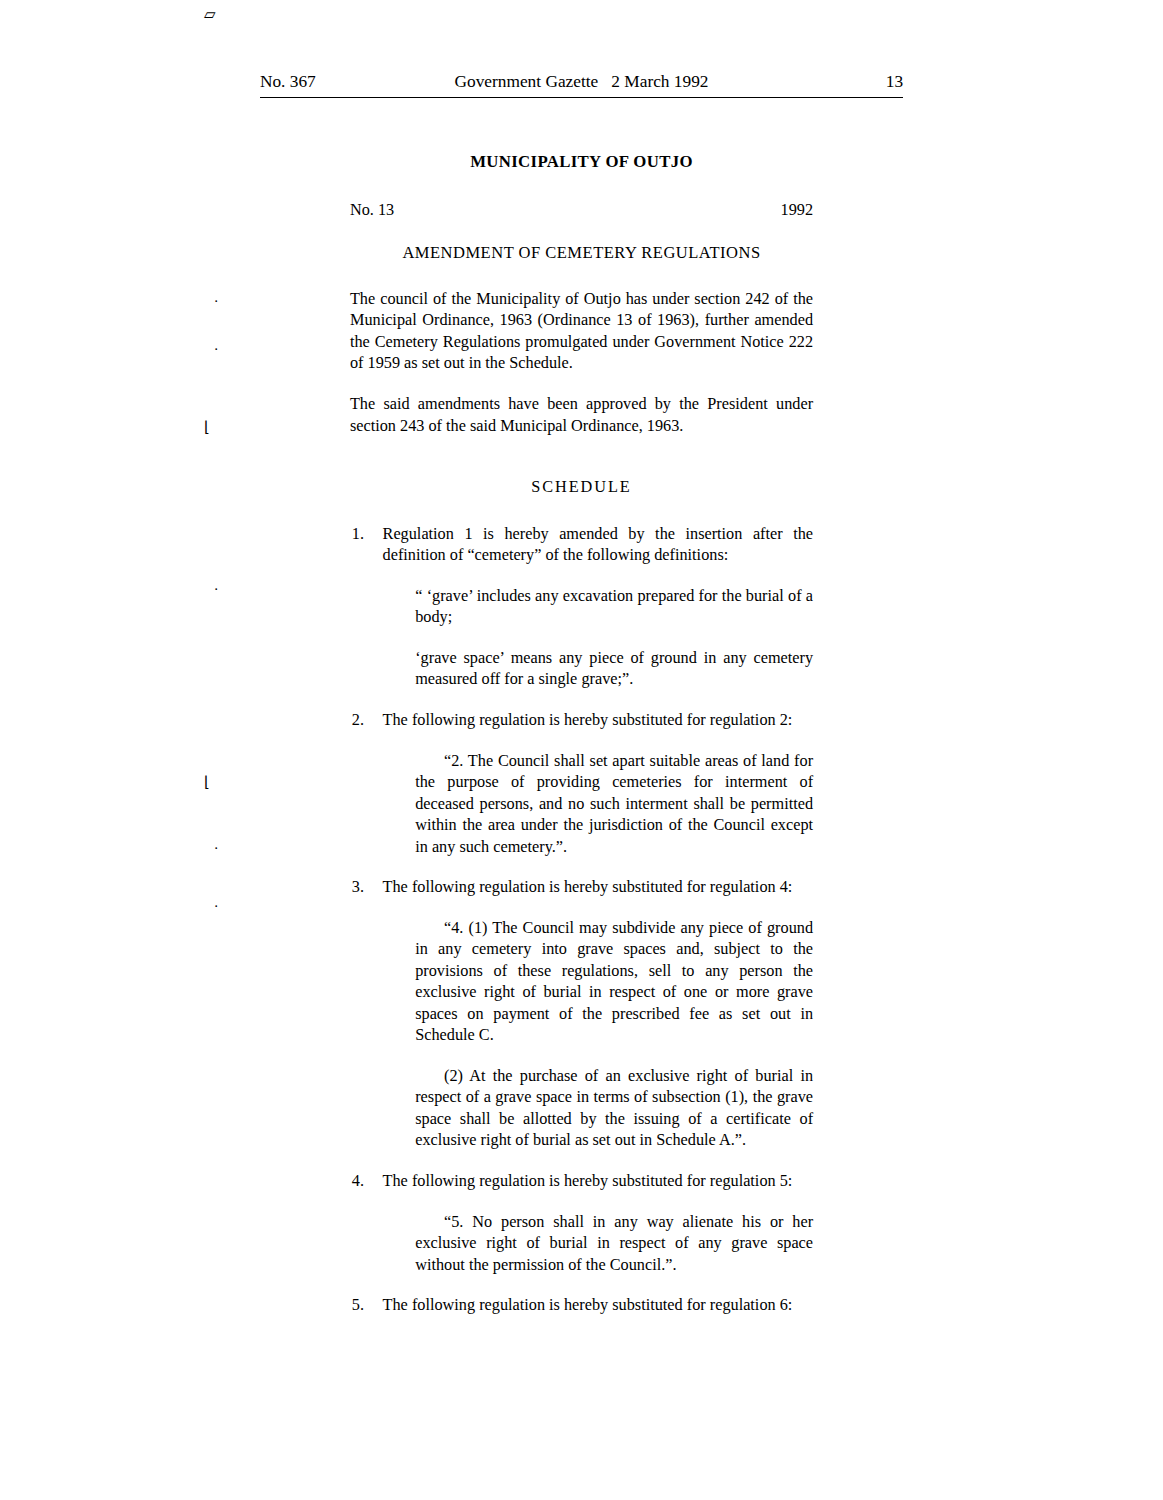▱ · · ⌊ ⌊ · · ·
No. 367
Government Gazette 2 March 1992
13
MUNICIPALITY OF OUTJO
No. 13 1992
AMENDMENT OF CEMETERY REGULATIONS
The council of the Municipality of Outjo has under section 242 of the Municipal Ordinance, 1963 (Ordinance 13 of 1963), further amended the Cemetery Regulations promulgated under Government Notice 222 of 1959 as set out in the Schedule.
The said amendments have been approved by the President under section 243 of the said Municipal Ordinance, 1963.
SCHEDULE
Regulation 1 is hereby amended by the insertion after the definition of “cemetery” of the following definitions:
“ ‘grave’ includes any excavation prepared for the burial of a body;
‘grave space’ means any piece of ground in any cemetery measured off for a single grave;”.
The following regulation is hereby substituted for regulation 2:
“2. The Council shall set apart suitable areas of land for the purpose of providing cemeteries for interment of deceased persons, and no such interment shall be permitted within the area under the jurisdiction of the Council except in any such cemetery.”.
The following regulation is hereby substituted for regulation 4:
“4. (1) The Council may subdivide any piece of ground in any cemetery into grave spaces and, subject to the provisions of these regulations, sell to any person the exclusive right of burial in respect of one or more grave spaces on payment of the prescribed fee as set out in Schedule C.
(2) At the purchase of an exclusive right of burial in respect of a grave space in terms of subsection (1), the grave space shall be allotted by the issuing of a certificate of exclusive right of burial as set out in Schedule A.”.
The following regulation is hereby substituted for regulation 5:
“5. No person shall in any way alienate his or her exclusive right of burial in respect of any grave space without the permission of the Council.”.
The following regulation is hereby substituted for regulation 6: